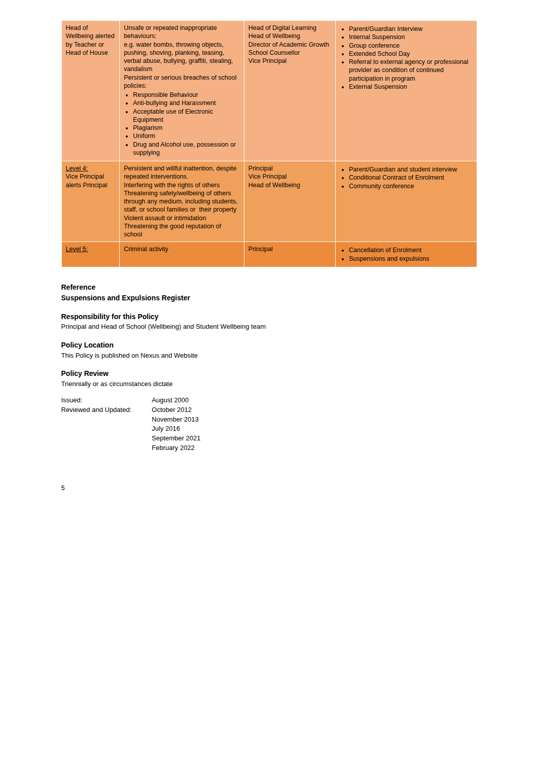| Head of Wellbeing alerted by Teacher or Head of House | Unsafe or repeated inappropriate behaviours: e.g. water bombs, throwing objects, pushing, shoving, planking, teasing, verbal abuse, bullying, graffiti, stealing, vandalism Persistent or serious breaches of school policies: Responsible Behaviour Anti-bullying and Harassment Acceptable use of Electronic Equipment Plagiarism Uniform Drug and Alcohol use, possession or supplying | Head of Digital Learning Head of Wellbeing Director of Academic Growth School Counsellor Vice Principal | Parent/Guardian Interview Internal Suspension Group conference Extended School Day Referral to external agency or professional provider as condition of continued participation in program External Suspension |
| Level 4: Vice Principal alerts Principal | Persistent and willful inattention, despite repeated interventions. Interfering with the rights of others Threatening safety/wellbeing of others through any medium, including students, staff, or school families or their property Violent assault or intimidation Threatening the good reputation of school | Principal Vice Principal Head of Wellbeing | Parent/Guardian and student interview Conditional Contract of Enrolment Community conference |
| Level 5: | Criminal activity | Principal | Cancellation of Enrolment Suspensions and expulsions |
Reference
Suspensions and Expulsions Register
Responsibility for this Policy
Principal and Head of School (Wellbeing) and Student Wellbeing team
Policy Location
This Policy is published on Nexus and Website
Policy Review
Triennially or as circumstances dictate
| Issued: | August 2000 |
| Reviewed and Updated: | October 2012 |
| | November 2013 |
| | July 2016 |
| | September 2021 |
| | February 2022 |
5